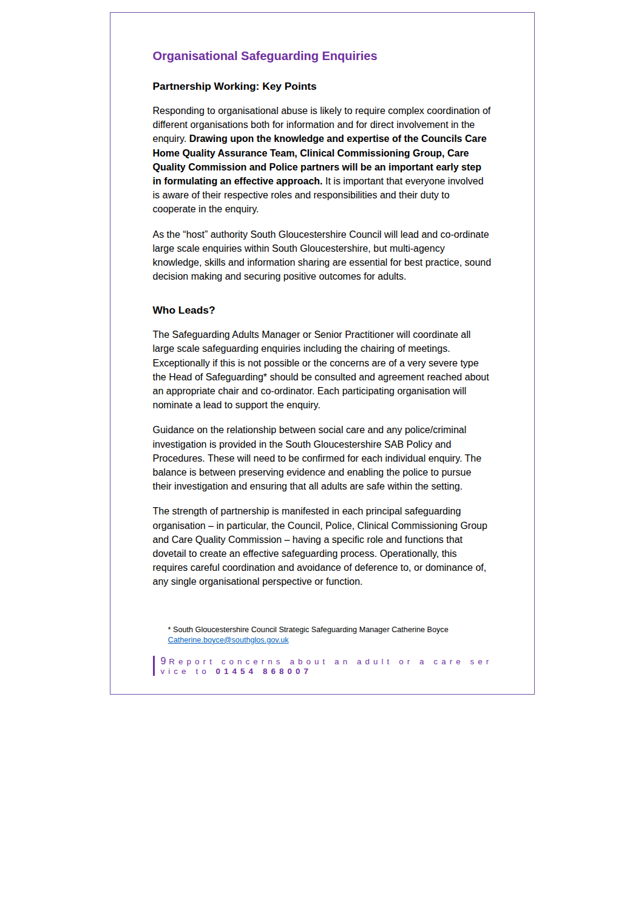Organisational Safeguarding Enquiries
Partnership Working: Key Points
Responding to organisational abuse is likely to require complex coordination of different organisations both for information and for direct involvement in the enquiry. Drawing upon the knowledge and expertise of the Councils Care Home Quality Assurance Team, Clinical Commissioning Group, Care Quality Commission and Police partners will be an important early step in formulating an effective approach. It is important that everyone involved is aware of their respective roles and responsibilities and their duty to cooperate in the enquiry.
As the “host” authority South Gloucestershire Council will lead and co-ordinate large scale enquiries within South Gloucestershire, but multi-agency knowledge, skills and information sharing are essential for best practice, sound decision making and securing positive outcomes for adults.
Who Leads?
The Safeguarding Adults Manager or Senior Practitioner will coordinate all large scale safeguarding enquiries including the chairing of meetings. Exceptionally if this is not possible or the concerns are of a very severe type the Head of Safeguarding* should be consulted and agreement reached about an appropriate chair and co-ordinator. Each participating organisation will nominate a lead to support the enquiry.
Guidance on the relationship between social care and any police/criminal investigation is provided in the South Gloucestershire SAB Policy and Procedures. These will need to be confirmed for each individual enquiry. The balance is between preserving evidence and enabling the police to pursue their investigation and ensuring that all adults are safe within the setting.
The strength of partnership is manifested in each principal safeguarding organisation – in particular, the Council, Police, Clinical Commissioning Group and Care Quality Commission – having a specific role and functions that dovetail to create an effective safeguarding process. Operationally, this requires careful coordination and avoidance of deference to, or dominance of, any single organisational perspective or function.
* South Gloucestershire Council Strategic Safeguarding Manager Catherine Boyce
Catherine.boyce@southglos.gov.uk
9 R e p o r t c o n c e r n s a b o u t a n a d u l t o r a c a r e s e r v i c e t o 0 1 4 5 4 8 6 8 0 0 7